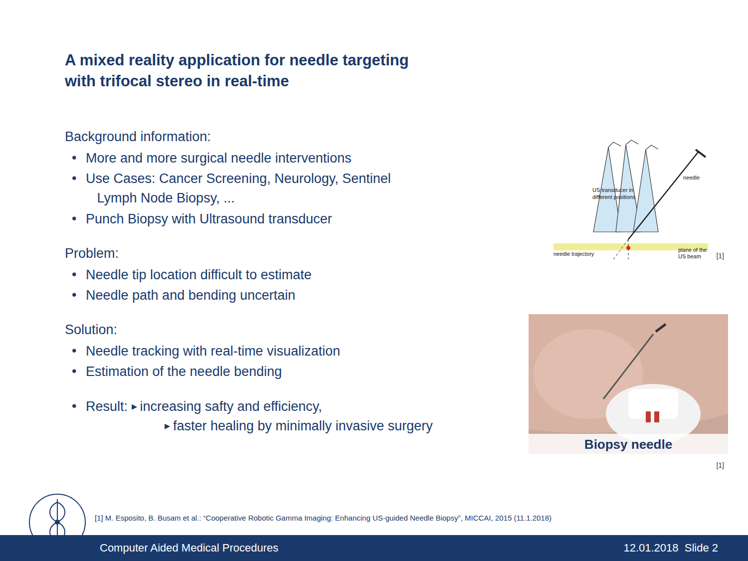A mixed reality application for needle targeting
with trifocal stereo in real-time
Background information:
More and more surgical needle interventions
Use Cases: Cancer Screening, Neurology, Sentinel
Lymph Node Biopsy, ...
Punch Biopsy with Ultrasound transducer
Problem:
Needle tip location difficult to estimate
Needle path and bending uncertain
Solution:
Needle tracking with real-time visualization
Estimation of the needle bending
Result: ▸increasing safty and efficiency,
▸faster healing by minimally invasive surgery
[1]
[1]
[1] M. Esposito, B. Busam et al.: “Cooperative Robotic Gamma Imaging: Enhancing US-guided Needle Biopsy”, MICCAI, 2015 (11.1.2018)
C A M P
Computer Aided Medical Procedures
12.01.2018 Slide 2